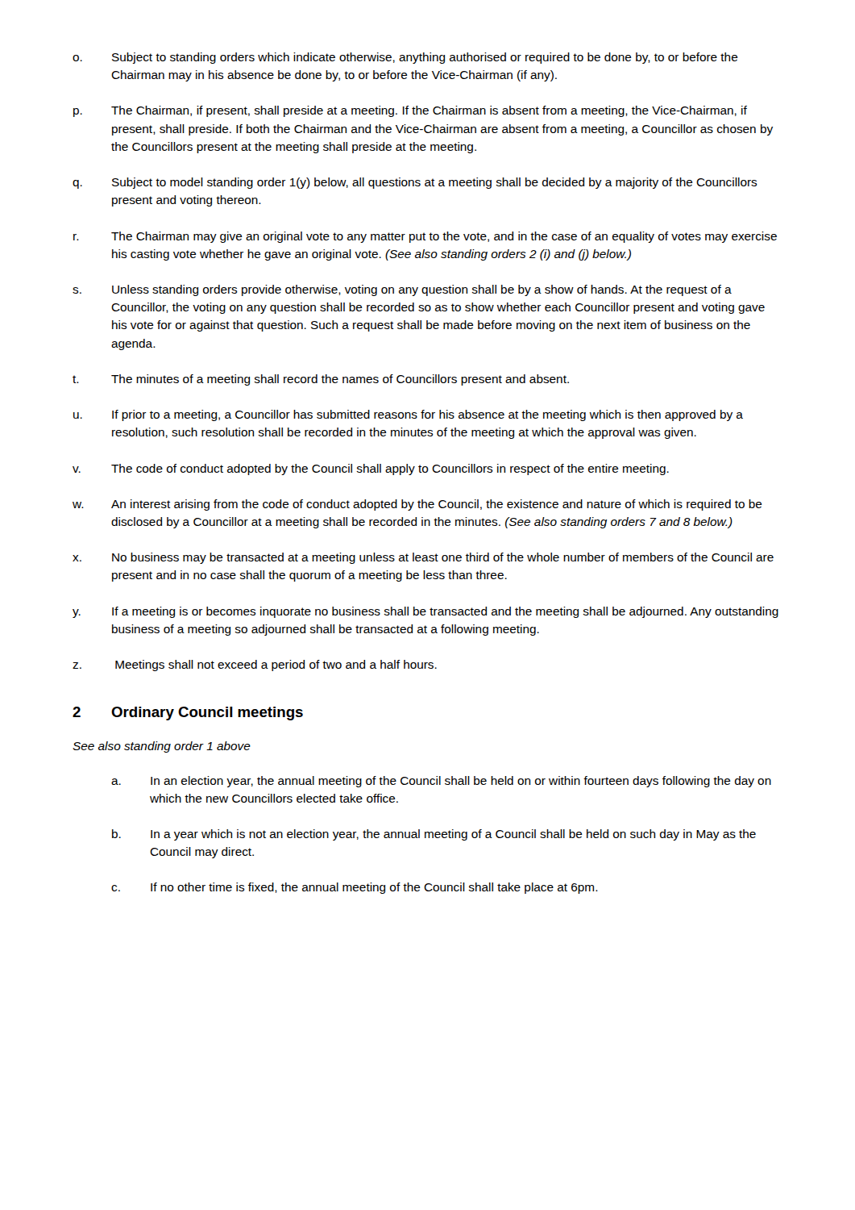o. Subject to standing orders which indicate otherwise, anything authorised or required to be done by, to or before the Chairman may in his absence be done by, to or before the Vice-Chairman (if any).
p. The Chairman, if present, shall preside at a meeting. If the Chairman is absent from a meeting, the Vice-Chairman, if present, shall preside. If both the Chairman and the Vice-Chairman are absent from a meeting, a Councillor as chosen by the Councillors present at the meeting shall preside at the meeting.
q. Subject to model standing order 1(y) below, all questions at a meeting shall be decided by a majority of the Councillors present and voting thereon.
r. The Chairman may give an original vote to any matter put to the vote, and in the case of an equality of votes may exercise his casting vote whether he gave an original vote. (See also standing orders 2 (i) and (j) below.)
s. Unless standing orders provide otherwise, voting on any question shall be by a show of hands. At the request of a Councillor, the voting on any question shall be recorded so as to show whether each Councillor present and voting gave his vote for or against that question. Such a request shall be made before moving on the next item of business on the agenda.
t. The minutes of a meeting shall record the names of Councillors present and absent.
u. If prior to a meeting, a Councillor has submitted reasons for his absence at the meeting which is then approved by a resolution, such resolution shall be recorded in the minutes of the meeting at which the approval was given.
v. The code of conduct adopted by the Council shall apply to Councillors in respect of the entire meeting.
w. An interest arising from the code of conduct adopted by the Council, the existence and nature of which is required to be disclosed by a Councillor at a meeting shall be recorded in the minutes. (See also standing orders 7 and 8 below.)
x. No business may be transacted at a meeting unless at least one third of the whole number of members of the Council are present and in no case shall the quorum of a meeting be less than three.
y. If a meeting is or becomes inquorate no business shall be transacted and the meeting shall be adjourned. Any outstanding business of a meeting so adjourned shall be transacted at a following meeting.
z. Meetings shall not exceed a period of two and a half hours.
2 Ordinary Council meetings
See also standing order 1 above
a. In an election year, the annual meeting of the Council shall be held on or within fourteen days following the day on which the new Councillors elected take office.
b. In a year which is not an election year, the annual meeting of a Council shall be held on such day in May as the Council may direct.
c. If no other time is fixed, the annual meeting of the Council shall take place at 6pm.